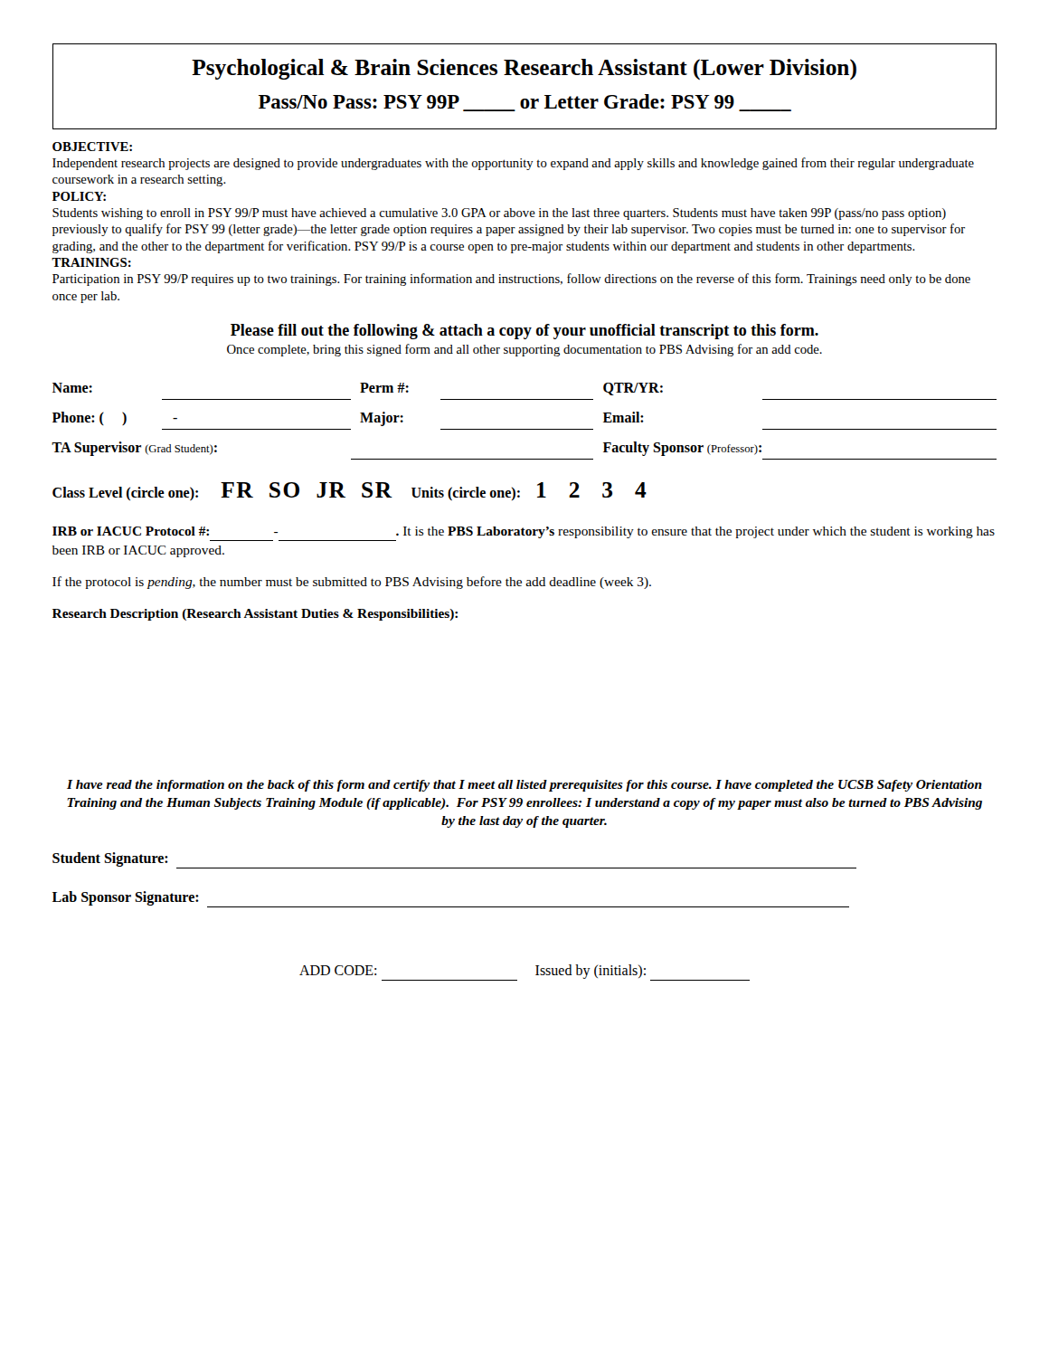Psychological & Brain Sciences Research Assistant (Lower Division)
Pass/No Pass: PSY 99P _____ or Letter Grade: PSY 99 _____
OBJECTIVE:
Independent research projects are designed to provide undergraduates with the opportunity to expand and apply skills and knowledge gained from their regular undergraduate coursework in a research setting.
POLICY:
Students wishing to enroll in PSY 99/P must have achieved a cumulative 3.0 GPA or above in the last three quarters. Students must have taken 99P (pass/no pass option) previously to qualify for PSY 99 (letter grade)—the letter grade option requires a paper assigned by their lab supervisor. Two copies must be turned in: one to supervisor for grading, and the other to the department for verification. PSY 99/P is a course open to pre-major students within our department and students in other departments.
TRAININGS:
Participation in PSY 99/P requires up to two trainings. For training information and instructions, follow directions on the reverse of this form. Trainings need only to be done once per lab.
Please fill out the following & attach a copy of your unofficial transcript to this form.
Once complete, bring this signed form and all other supporting documentation to PBS Advising for an add code.
| Name: | | Perm #: | | QTR/YR: | |
| Phone: ( ) | - | Major: | | Email: | |
| TA Supervisor (Grad Student) : | | Faculty Sponsor (Professor) : | |
Class Level (circle one): FR SO JR SR Units (circle one): 1 2 3 4
IRB or IACUC Protocol #: - . It is the PBS Laboratory’s responsibility to ensure that the project under which the student is working has been IRB or IACUC approved.
If the protocol is pending, the number must be submitted to PBS Advising before the add deadline (week 3).
Research Description (Research Assistant Duties & Responsibilities):
I have read the information on the back of this form and certify that I meet all listed prerequisites for this course. I have completed the UCSB Safety Orientation Training and the Human Subjects Training Module (if applicable). For PSY 99 enrollees: I understand a copy of my paper must also be turned to PBS Advising by the last day of the quarter.
Student Signature:
Lab Sponsor Signature:
ADD CODE: Issued by (initials):